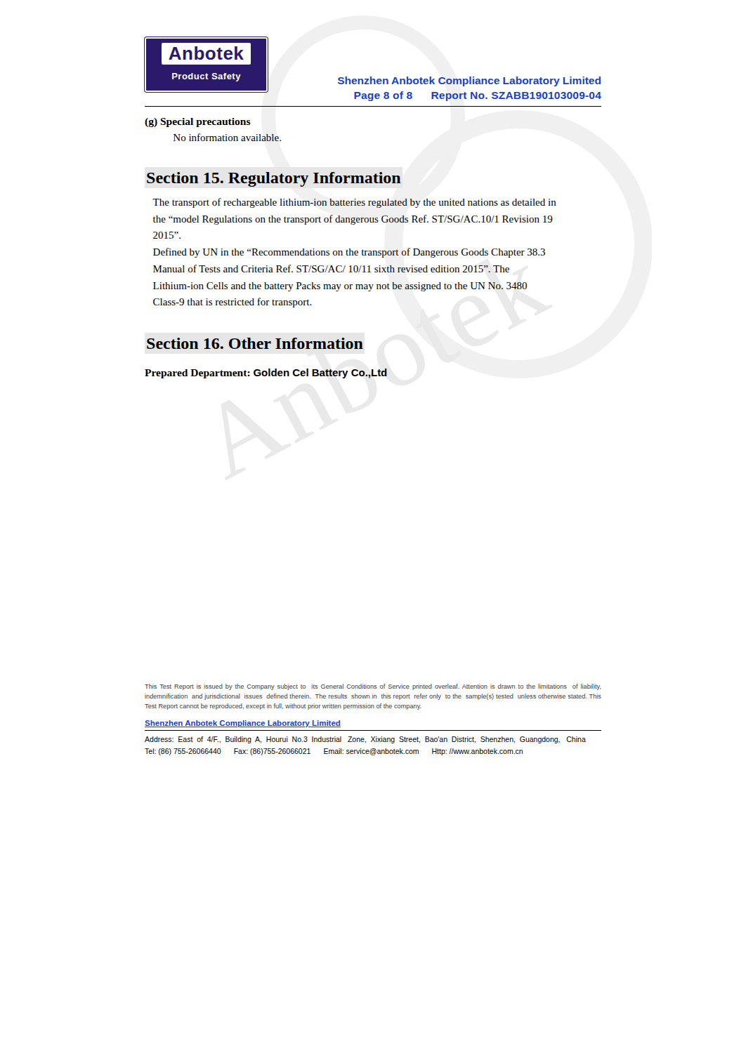Anbotek
Anbotek
Product Safety
Shenzhen Anbotek Compliance Laboratory Limited
Page 8 of 8 Report No. SZABB190103009-04
(g) Special precautions
No information available.
Section 15. Regulatory Information
The transport of rechargeable lithium-ion batteries regulated by the united nations as detailed in
the “model Regulations on the transport of dangerous Goods Ref. ST/SG/AC.10/1 Revision 19
2015”.
Defined by UN in the “Recommendations on the transport of Dangerous Goods Chapter 38.3
Manual of Tests and Criteria Ref. ST/SG/AC/ 10/11 sixth revised edition 2015”. The
Lithium-ion Cells and the battery Packs may or may not be assigned to the UN No. 3480
Class-9 that is restricted for transport.
Section 16. Other Information
Prepared Department: Golden Cel Battery Co.,Ltd
This Test Report is issued by the Company subject to its General Conditions of Service printed overleaf. Attention is drawn to the limitations of liability, indemnification and jurisdictional issues defined therein. The results shown in this report refer only to the sample(s) tested unless otherwise stated. This Test Report cannot be reproduced, except in full, without prior written permission of the company.
Shenzhen Anbotek Compliance Laboratory Limited
Address: East of 4/F., Building A, Hourui No.3 Industrial Zone, Xixiang Street, Bao'an District, Shenzhen, Guangdong, China Tel: (86) 755-26066440 Fax: (86)755-26066021 Email: service@anbotek.com Http: //www.anbotek.com.cn